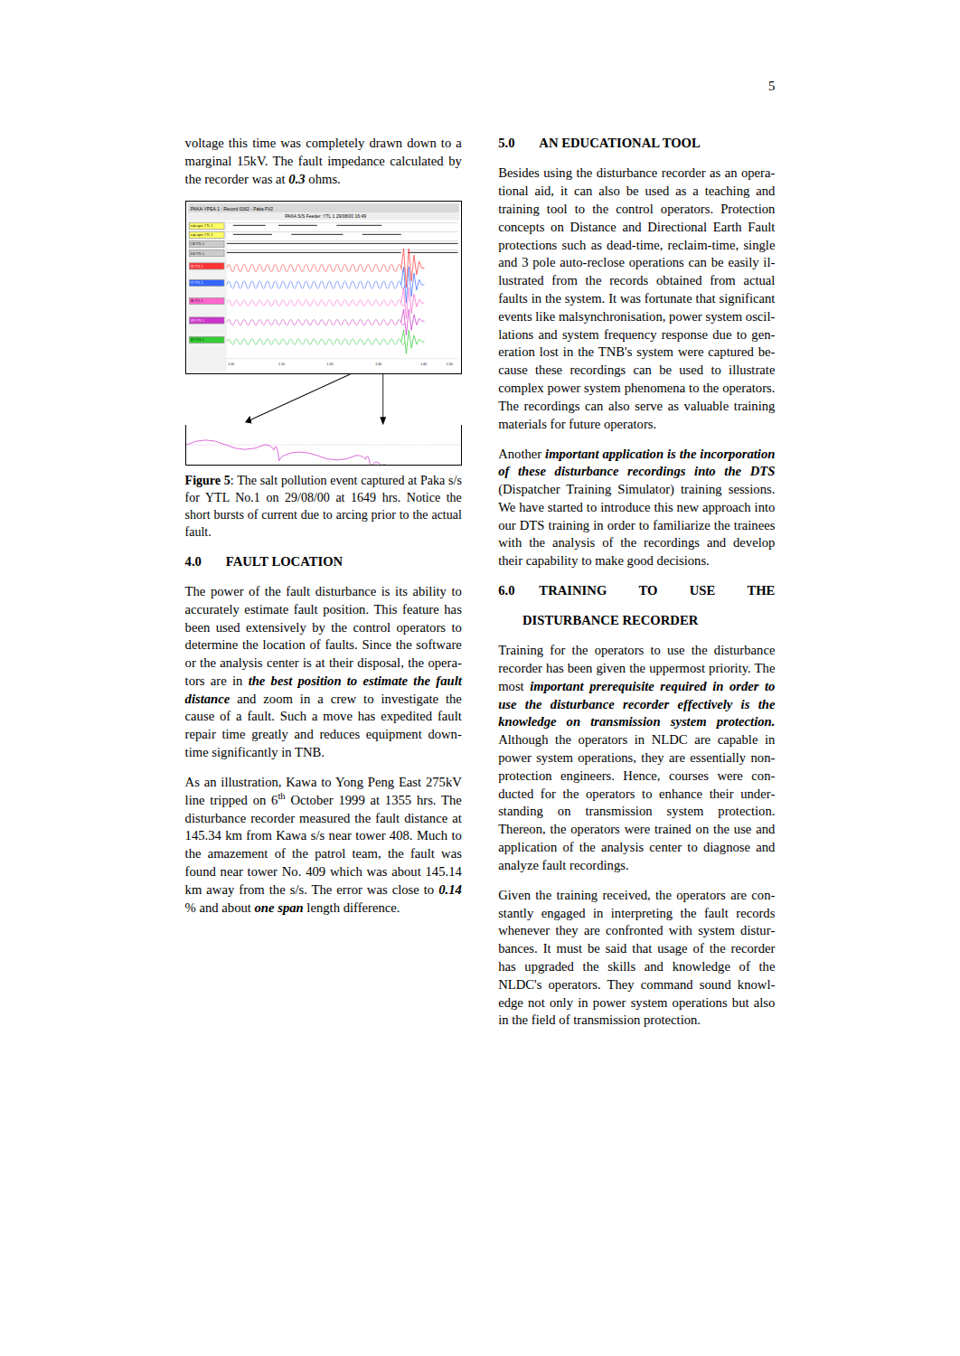5
voltage this time was completely drawn down to a marginal 15kV. The fault impedance calculated by the recorder was at 0.3 ohms.
Figure 5: The salt pollution event captured at Paka s/s for YTL No.1 on 29/08/00 at 1649 hrs. Notice the short bursts of current due to arcing prior to the actual fault.
4.0 Fault Location
The power of the fault disturbance is its ability to accurately estimate fault position. This feature has been used extensively by the control operators to determine the location of faults. Since the software or the analysis center is at their disposal, the operators are in the best position to estimate the fault distance and zoom in a crew to investigate the cause of a fault. Such a move has expedited fault repair time greatly and reduces equipment downtime significantly in TNB.
As an illustration, Kawa to Yong Peng East 275kV line tripped on 6th October 1999 at 1355 hrs. The disturbance recorder measured the fault distance at 145.34 km from Kawa s/s near tower 408. Much to the amazement of the patrol team, the fault was found near tower No. 409 which was about 145.14 km away from the s/s. The error was close to 0.14 % and about one span length difference.
5.0 An Educational Tool
Besides using the disturbance recorder as an operational aid, it can also be used as a teaching and training tool to the control operators. Protection concepts on Distance and Directional Earth Fault protections such as dead-time, reclaim-time, single and 3 pole auto-reclose operations can be easily illustrated from the records obtained from actual faults in the system. It was fortunate that significant events like malsynchronisation, power system oscillations and system frequency response due to generation lost in the TNB's system were captured because these recordings can be used to illustrate complex power system phenomena to the operators. The recordings can also serve as valuable training materials for future operators.
Another important application is the incorporation of these disturbance recordings into the DTS (Dispatcher Training Simulator) training sessions. We have started to introduce this new approach into our DTS training in order to familiarize the trainees with the analysis of the recordings and develop their capability to make good decisions.
6.0 Training to use the
Disturbance Recorder
Training for the operators to use the disturbance recorder has been given the uppermost priority. The most important prerequisite required in order to use the disturbance recorder effectively is the knowledge on transmission system protection. Although the operators in NLDC are capable in power system operations, they are essentially non-protection engineers. Hence, courses were conducted for the operators to enhance their understanding on transmission system protection. Thereon, the operators were trained on the use and application of the analysis center to diagnose and analyze fault recordings.
Given the training received, the operators are constantly engaged in interpreting the fault records whenever they are confronted with system disturbances. It must be said that usage of the recorder has upgraded the skills and knowledge of the NLDC's operators. They command sound knowledge not only in power system operations but also in the field of transmission protection.